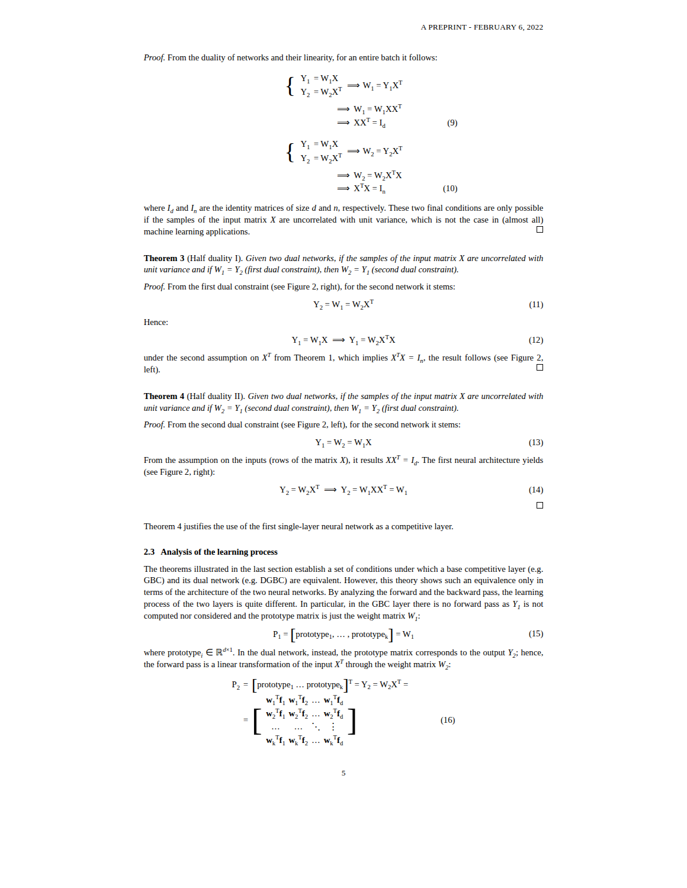A PREPRINT - FEBRUARY 6, 2022
Proof. From the duality of networks and their linearity, for an entire batch it follows:
| { | / Y 1 / = W 1 X / / Y 2 / = W 2 X T / | ⟹ | W 1 = Y 1 X T |
| | ⟹ | W 1 = W 1 XX T | |
| | ⟹ | XX T = I d | (9) |
| { | / Y 1 / = W 1 X / / Y 2 / = W 2 X T / | ⟹ | W 2 = Y 2 X T |
| | ⟹ | W 2 = W 2 X T X | |
| | ⟹ | X T X = I n | (10) |
where Id and In are the identity matrices of size d and n, respectively. These two final conditions are only possible if the samples of the input matrix X are uncorrelated with unit variance, which is not the case in (almost all) machine learning applications.
Theorem 3 (Half duality I). Given two dual networks, if the samples of the input matrix X are uncorrelated with unit variance and if W1 = Y2 (first dual constraint), then W2 = Y1 (second dual constraint).
Proof. From the first dual constraint (see Figure 2, right), for the second network it stems:
Y2 = W1 = W2XT (11)
Hence:
Y1 = W1X ⟹ Y1 = W2XTX (12)
under the second assumption on XT from Theorem 1, which implies XTX = In, the result follows (see Figure 2, left).
Theorem 4 (Half duality II). Given two dual networks, if the samples of the input matrix X are uncorrelated with unit variance and if W2 = Y1 (second dual constraint), then W1 = Y2 (first dual constraint).
Proof. From the second dual constraint (see Figure 2, left), for the second network it stems:
Y1 = W2 = W1X (13)
From the assumption on the inputs (rows of the matrix X), it results XXT = Id. The first neural architecture yields (see Figure 2, right):
Y2 = W2XT ⟹ Y2 = W1XXT = W1 (14)
Theorem 4 justifies the use of the first single-layer neural network as a competitive layer.
2.3 Analysis of the learning process
The theorems illustrated in the last section establish a set of conditions under which a base competitive layer (e.g. GBC) and its dual network (e.g. DGBC) are equivalent. However, this theory shows such an equivalence only in terms of the architecture of the two neural networks. By analyzing the forward and the backward pass, the learning process of the two layers is quite different. In particular, in the GBC layer there is no forward pass as Y1 is not computed nor considered and the prototype matrix is just the weight matrix W1:
P1 = [prototype1, … , prototypek] = W1 (15)
where prototypei ∈ ℝd×1. In the dual network, instead, the prototype matrix corresponds to the output Y2; hence, the forward pass is a linear transformation of the input XT through the weight matrix W2:
| P 2 | = | [ prototype 1 … prototype k ] T = Y 2 = W 2 X T = | |
| | = | [ / w 1 T f 1 / w 1 T f 2 / … / w 1 T f d / / w 2 T f 1 / w 2 T f 2 / … / w 2 T f d / / … / … / ⋱ / ⋮ / / w k T f 1 / w k T f 2 / … / w k T f d / ] | (16) |
5